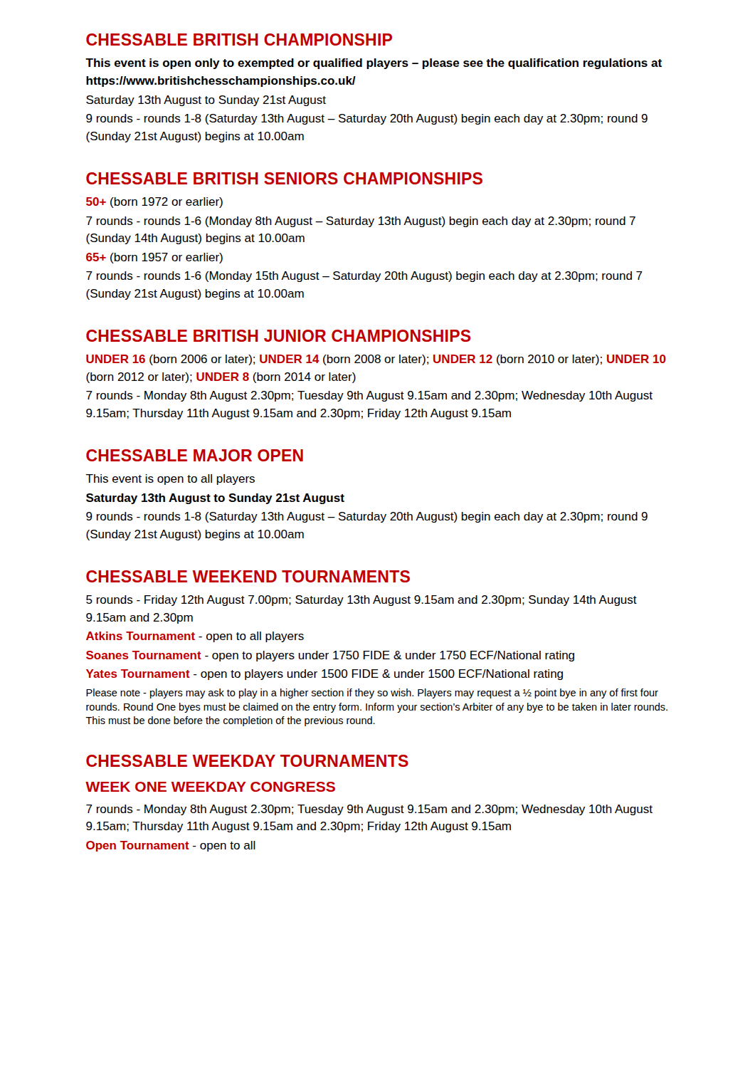CHESSABLE BRITISH CHAMPIONSHIP
This event is open only to exempted or qualified players – please see the qualification regulations at https://www.britishchesschampionships.co.uk/
Saturday 13th August to Sunday 21st August
9 rounds - rounds 1-8 (Saturday 13th August – Saturday 20th August) begin each day at 2.30pm; round 9 (Sunday 21st August) begins at 10.00am
CHESSABLE BRITISH SENIORS CHAMPIONSHIPS
50+ (born 1972 or earlier)
7 rounds - rounds 1-6 (Monday 8th August – Saturday 13th August) begin each day at 2.30pm; round 7 (Sunday 14th August) begins at 10.00am
65+ (born 1957 or earlier)
7 rounds - rounds 1-6 (Monday 15th August – Saturday 20th August) begin each day at 2.30pm; round 7 (Sunday 21st August) begins at 10.00am
CHESSABLE BRITISH JUNIOR CHAMPIONSHIPS
UNDER 16 (born 2006 or later); UNDER 14 (born 2008 or later); UNDER 12 (born 2010 or later); UNDER 10 (born 2012 or later); UNDER 8 (born 2014 or later)
7 rounds - Monday 8th August 2.30pm; Tuesday 9th August 9.15am and 2.30pm; Wednesday 10th August 9.15am; Thursday 11th August 9.15am and 2.30pm; Friday 12th August 9.15am
CHESSABLE MAJOR OPEN
This event is open to all players
Saturday 13th August to Sunday 21st August
9 rounds - rounds 1-8 (Saturday 13th August – Saturday 20th August) begin each day at 2.30pm; round 9 (Sunday 21st August) begins at 10.00am
CHESSABLE WEEKEND TOURNAMENTS
5 rounds - Friday 12th August 7.00pm; Saturday 13th August 9.15am and 2.30pm; Sunday 14th August 9.15am and 2.30pm
Atkins Tournament - open to all players
Soanes Tournament - open to players under 1750 FIDE & under 1750 ECF/National rating
Yates Tournament - open to players under 1500 FIDE & under 1500 ECF/National rating
Please note - players may ask to play in a higher section if they so wish. Players may request a ½ point bye in any of first four rounds. Round One byes must be claimed on the entry form. Inform your section’s Arbiter of any bye to be taken in later rounds. This must be done before the completion of the previous round.
CHESSABLE WEEKDAY TOURNAMENTS
WEEK ONE WEEKDAY CONGRESS
7 rounds - Monday 8th August 2.30pm; Tuesday 9th August 9.15am and 2.30pm; Wednesday 10th August 9.15am; Thursday 11th August 9.15am and 2.30pm; Friday 12th August 9.15am
Open Tournament - open to all